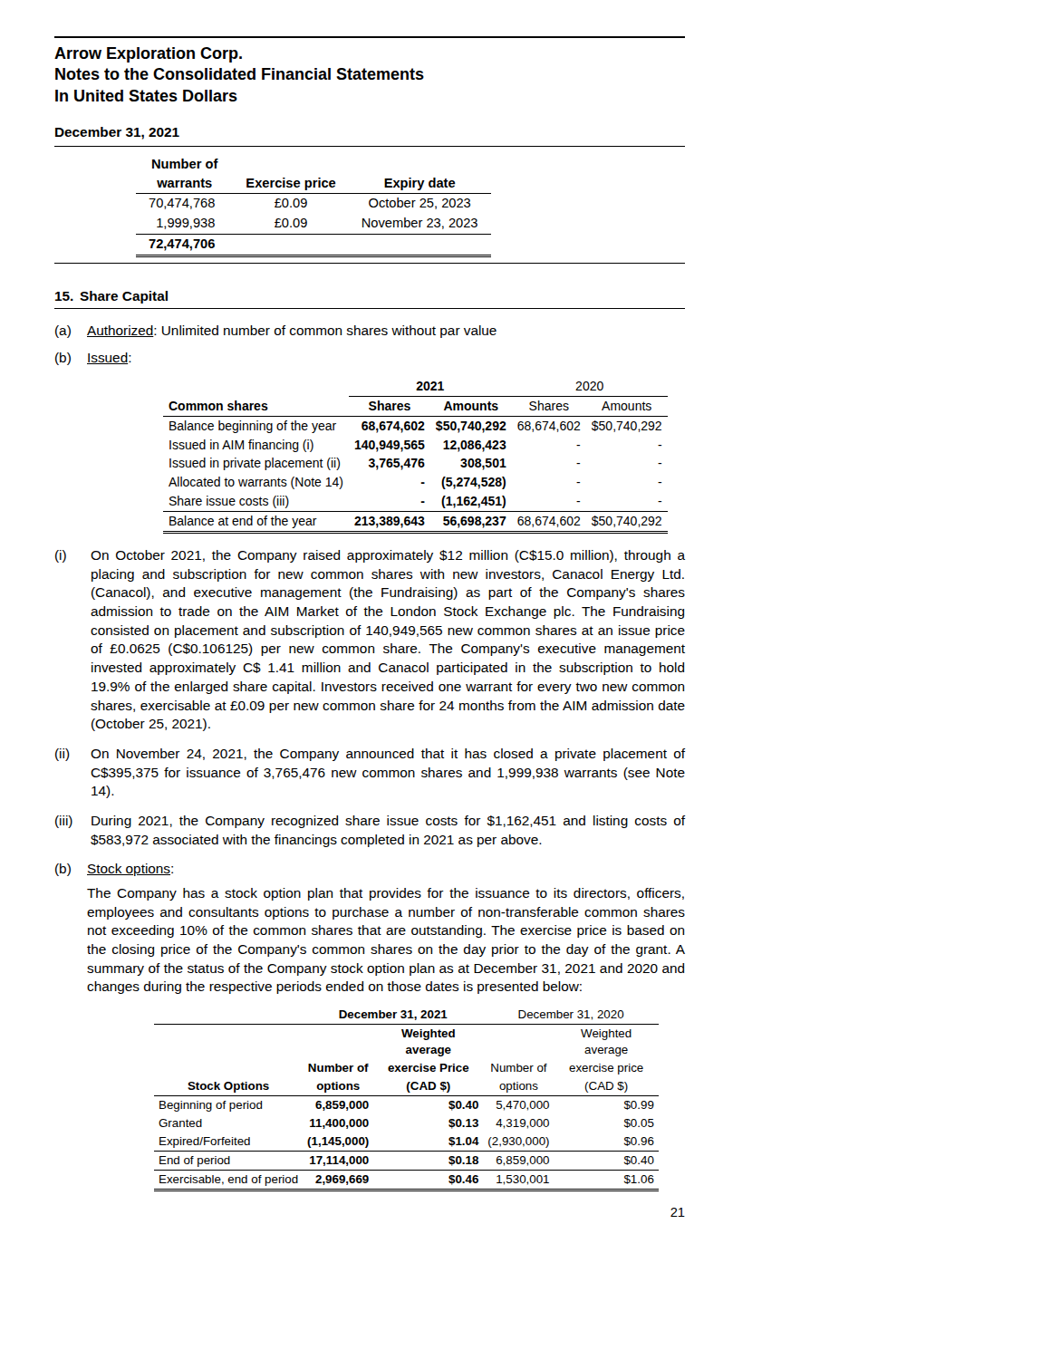Arrow Exploration Corp.
Notes to the Consolidated Financial Statements
In United States Dollars
December 31, 2021
| Number of | | |
| --- | --- | --- |
| warrants | Exercise price | Expiry date |
| 70,474,768 | £0.09 | October 25, 2023 |
| 1,999,938 | £0.09 | November 23, 2023 |
| 72,474,706 | | |
15. Share Capital
(a) Authorized: Unlimited number of common shares without par value
(b) Issued:
| | 2021 | 2020 |
| --- | --- | --- |
| Common shares | Shares | Amounts | Shares | Amounts |
| Balance beginning of the year | 68,674,602 | $50,740,292 | 68,674,602 | $50,740,292 |
| Issued in AIM financing (i) | 140,949,565 | 12,086,423 | - | - |
| Issued in private placement (ii) | 3,765,476 | 308,501 | - | - |
| Allocated to warrants (Note 14) | - | (5,274,528) | - | - |
| Share issue costs (iii) | - | (1,162,451) | - | - |
| Balance at end of the year | 213,389,643 | 56,698,237 | 68,674,602 | $50,740,292 |
(i) On October 2021, the Company raised approximately $12 million (C$15.0 million), through a placing and subscription for new common shares with new investors, Canacol Energy Ltd. (Canacol), and executive management (the Fundraising) as part of the Company's shares admission to trade on the AIM Market of the London Stock Exchange plc. The Fundraising consisted on placement and subscription of 140,949,565 new common shares at an issue price of £0.0625 (C$0.106125) per new common share. The Company's executive management invested approximately C$ 1.41 million and Canacol participated in the subscription to hold 19.9% of the enlarged share capital. Investors received one warrant for every two new common shares, exercisable at £0.09 per new common share for 24 months from the AIM admission date (October 25, 2021).
(ii) On November 24, 2021, the Company announced that it has closed a private placement of C$395,375 for issuance of 3,765,476 new common shares and 1,999,938 warrants (see Note 14).
(iii) During 2021, the Company recognized share issue costs for $1,162,451 and listing costs of $583,972 associated with the financings completed in 2021 as per above.
(b) Stock options:
The Company has a stock option plan that provides for the issuance to its directors, officers, employees and consultants options to purchase a number of non-transferable common shares not exceeding 10% of the common shares that are outstanding. The exercise price is based on the closing price of the Company's common shares on the day prior to the day of the grant. A summary of the status of the Company stock option plan as at December 31, 2021 and 2020 and changes during the respective periods ended on those dates is presented below:
| | December 31, 2021 | December 31, 2020 |
| --- | --- | --- |
| | | Weighted average | | Weighted average |
| | Number of | exercise Price | Number of | exercise price |
| Stock Options | options | (CAD $) | options | (CAD $) |
| Beginning of period | 6,859,000 | $0.40 | 5,470,000 | $0.99 |
| Granted | 11,400,000 | $0.13 | 4,319,000 | $0.05 |
| Expired/Forfeited | (1,145,000) | $1.04 | (2,930,000) | $0.96 |
| End of period | 17,114,000 | $0.18 | 6,859,000 | $0.40 |
| Exercisable, end of period | 2,969,669 | $0.46 | 1,530,001 | $1.06 |
21